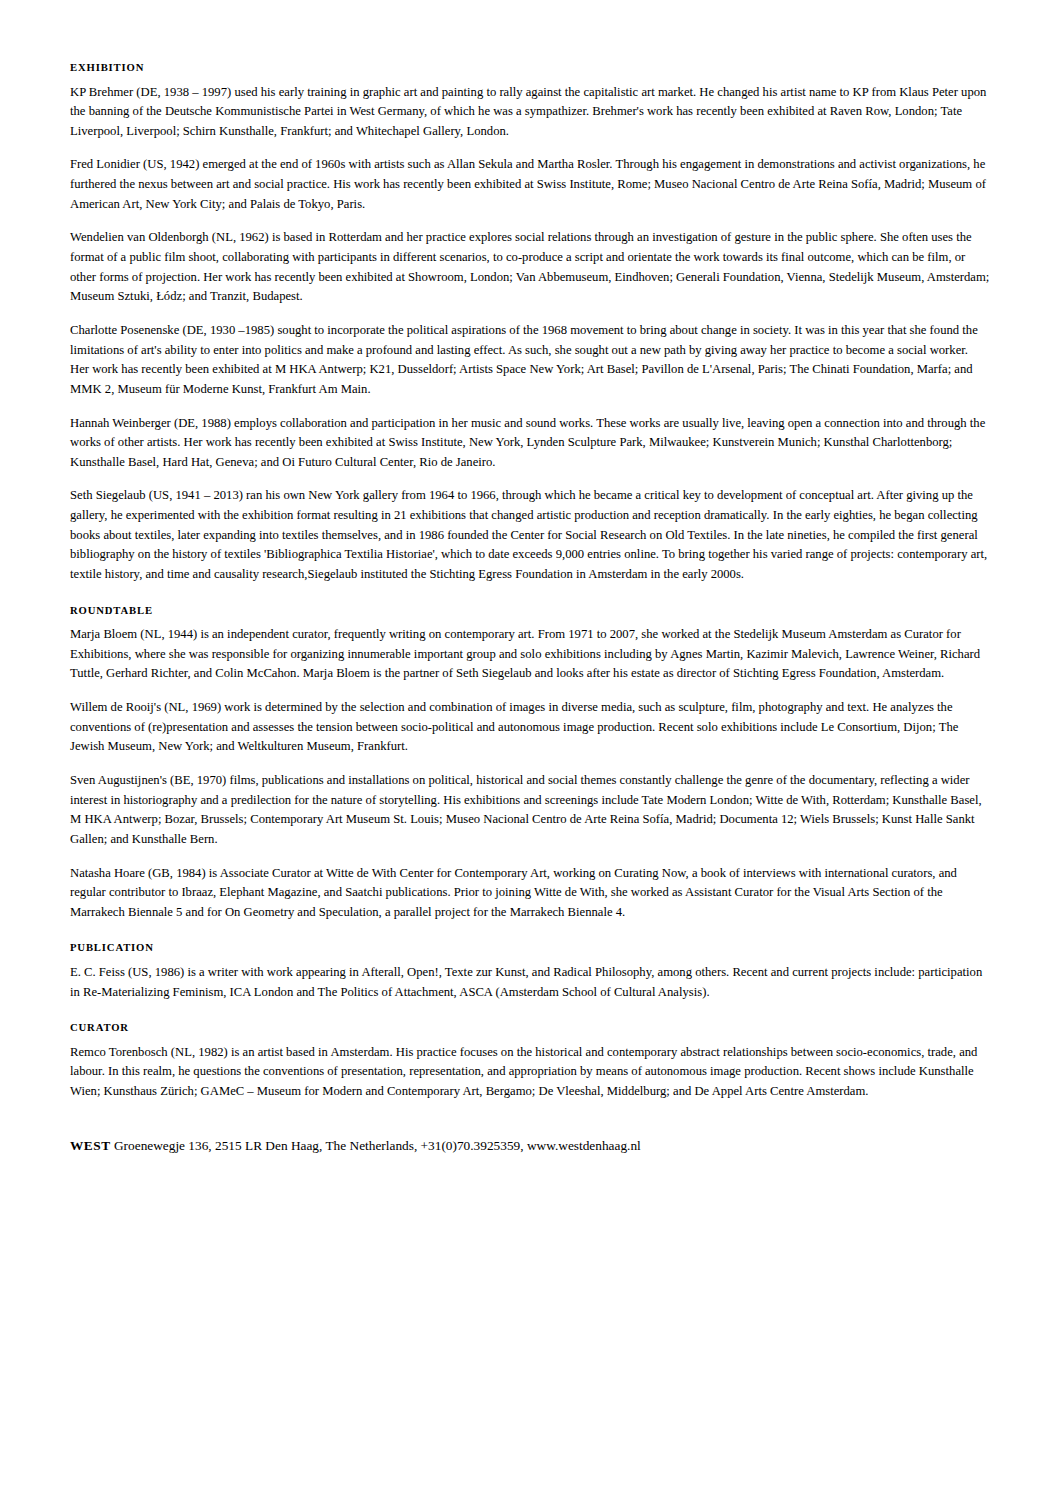Exhibition
KP Brehmer (DE, 1938 – 1997) used his early training in graphic art and painting to rally against the capitalistic art market. He changed his artist name to KP from Klaus Peter upon the banning of the Deutsche Kommunistische Partei in West Germany, of which he was a sympathizer. Brehmer's work has recently been exhibited at Raven Row, London; Tate Liverpool, Liverpool; Schirn Kunsthalle, Frankfurt; and Whitechapel Gallery, London.
Fred Lonidier (US, 1942) emerged at the end of 1960s with artists such as Allan Sekula and Martha Rosler. Through his engagement in demonstrations and activist organizations, he furthered the nexus between art and social practice. His work has recently been exhibited at Swiss Institute, Rome; Museo Nacional Centro de Arte Reina Sofía, Madrid; Museum of American Art, New York City; and Palais de Tokyo, Paris.
Wendelien van Oldenborgh (NL, 1962) is based in Rotterdam and her practice explores social relations through an investigation of gesture in the public sphere. She often uses the format of a public film shoot, collaborating with participants in different scenarios, to co-produce a script and orientate the work towards its final outcome, which can be film, or other forms of projection. Her work has recently been exhibited at Showroom, London; Van Abbemuseum, Eindhoven; Generali Foundation, Vienna, Stedelijk Museum, Amsterdam; Museum Sztuki, Łódz; and Tranzit, Budapest.
Charlotte Posenenske (DE, 1930 –1985) sought to incorporate the political aspirations of the 1968 movement to bring about change in society. It was in this year that she found the limitations of art's ability to enter into politics and make a profound and lasting effect. As such, she sought out a new path by giving away her practice to become a social worker. Her work has recently been exhibited at M HKA Antwerp; K21, Dusseldorf; Artists Space New York; Art Basel; Pavillon de L'Arsenal, Paris; The Chinati Foundation, Marfa; and MMK 2, Museum für Moderne Kunst, Frankfurt Am Main.
Hannah Weinberger (DE, 1988) employs collaboration and participation in her music and sound works. These works are usually live, leaving open a connection into and through the works of other artists. Her work has recently been exhibited at Swiss Institute, New York, Lynden Sculpture Park, Milwaukee; Kunstverein Munich; Kunsthal Charlottenborg; Kunsthalle Basel, Hard Hat, Geneva; and Oi Futuro Cultural Center, Rio de Janeiro.
Seth Siegelaub (US, 1941 – 2013) ran his own New York gallery from 1964 to 1966, through which he became a critical key to development of conceptual art. After giving up the gallery, he experimented with the exhibition format resulting in 21 exhibitions that changed artistic production and reception dramatically. In the early eighties, he began collecting books about textiles, later expanding into textiles themselves, and in 1986 founded the Center for Social Research on Old Textiles. In the late nineties, he compiled the first general bibliography on the history of textiles 'Bibliographica Textilia Historiae', which to date exceeds 9,000 entries online. To bring together his varied range of projects: contemporary art, textile history, and time and causality research,Siegelaub instituted the Stichting Egress Foundation in Amsterdam in the early 2000s.
Roundtable
Marja Bloem (NL, 1944) is an independent curator, frequently writing on contemporary art. From 1971 to 2007, she worked at the Stedelijk Museum Amsterdam as Curator for Exhibitions, where she was responsible for organizing innumerable important group and solo exhibitions including by Agnes Martin, Kazimir Malevich, Lawrence Weiner, Richard Tuttle, Gerhard Richter, and Colin McCahon. Marja Bloem is the partner of Seth Siegelaub and looks after his estate as director of Stichting Egress Foundation, Amsterdam.
Willem de Rooij's (NL, 1969) work is determined by the selection and combination of images in diverse media, such as sculpture, film, photography and text. He analyzes the conventions of (re)presentation and assesses the tension between socio-political and autonomous image production. Recent solo exhibitions include Le Consortium, Dijon; The Jewish Museum, New York; and Weltkulturen Museum, Frankfurt.
Sven Augustijnen's (BE, 1970) films, publications and installations on political, historical and social themes constantly challenge the genre of the documentary, reflecting a wider interest in historiography and a predilection for the nature of storytelling. His exhibitions and screenings include Tate Modern London; Witte de With, Rotterdam; Kunsthalle Basel, M HKA Antwerp; Bozar, Brussels; Contemporary Art Museum St. Louis; Museo Nacional Centro de Arte Reina Sofía, Madrid; Documenta 12; Wiels Brussels; Kunst Halle Sankt Gallen; and Kunsthalle Bern.
Natasha Hoare (GB, 1984) is Associate Curator at Witte de With Center for Contemporary Art, working on Curating Now, a book of interviews with international curators, and regular contributor to Ibraaz, Elephant Magazine, and Saatchi publications. Prior to joining Witte de With, she worked as Assistant Curator for the Visual Arts Section of the Marrakech Biennale 5 and for On Geometry and Speculation, a parallel project for the Marrakech Biennale 4.
Publication
E. C. Feiss (US, 1986) is a writer with work appearing in Afterall, Open!, Texte zur Kunst, and Radical Philosophy, among others. Recent and current projects include: participation in Re-Materializing Feminism, ICA London and The Politics of Attachment, ASCA (Amsterdam School of Cultural Analysis).
Curator
Remco Torenbosch (NL, 1982) is an artist based in Amsterdam. His practice focuses on the historical and contemporary abstract relationships between socio-economics, trade, and labour. In this realm, he questions the conventions of presentation, representation, and appropriation by means of autonomous image production. Recent shows include Kunsthalle Wien; Kunsthaus Zürich; GAMeC – Museum for Modern and Contemporary Art, Bergamo; De Vleeshal, Middelburg; and De Appel Arts Centre Amsterdam.
WEST Groenewegje 136, 2515 LR Den Haag, The Netherlands, +31(0)70.3925359, www.westdenhaag.nl